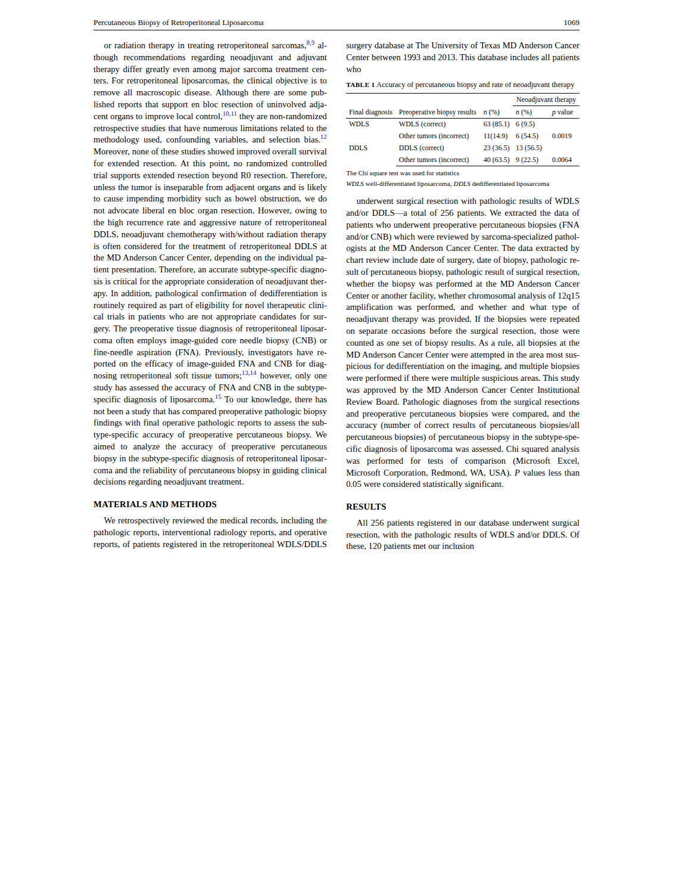Percutaneous Biopsy of Retroperitoneal Liposarcoma 1069
or radiation therapy in treating retroperitoneal sarcomas,8,9 although recommendations regarding neoadjuvant and adjuvant therapy differ greatly even among major sarcoma treatment centers. For retroperitoneal liposarcomas, the clinical objective is to remove all macroscopic disease. Although there are some published reports that support en bloc resection of uninvolved adjacent organs to improve local control,10,11 they are non-randomized retrospective studies that have numerous limitations related to the methodology used, confounding variables, and selection bias.12 Moreover, none of these studies showed improved overall survival for extended resection. At this point, no randomized controlled trial supports extended resection beyond R0 resection. Therefore, unless the tumor is inseparable from adjacent organs and is likely to cause impending morbidity such as bowel obstruction, we do not advocate liberal en bloc organ resection. However, owing to the high recurrence rate and aggressive nature of retroperitoneal DDLS, neoadjuvant chemotherapy with/without radiation therapy is often considered for the treatment of retroperitoneal DDLS at the MD Anderson Cancer Center, depending on the individual patient presentation. Therefore, an accurate subtype-specific diagnosis is critical for the appropriate consideration of neoadjuvant therapy. In addition, pathological confirmation of dedifferentiation is routinely required as part of eligibility for novel therapeutic clinical trials in patients who are not appropriate candidates for surgery. The preoperative tissue diagnosis of retroperitoneal liposarcoma often employs image-guided core needle biopsy (CNB) or fine-needle aspiration (FNA). Previously, investigators have reported on the efficacy of image-guided FNA and CNB for diagnosing retroperitoneal soft tissue tumors;13,14 however, only one study has assessed the accuracy of FNA and CNB in the subtype-specific diagnosis of liposarcoma.15 To our knowledge, there has not been a study that has compared preoperative pathologic biopsy findings with final operative pathologic reports to assess the subtype-specific accuracy of preoperative percutaneous biopsy. We aimed to analyze the accuracy of preoperative percutaneous biopsy in the subtype-specific diagnosis of retroperitoneal liposarcoma and the reliability of percutaneous biopsy in guiding clinical decisions regarding neoadjuvant treatment.
Materials and Methods
We retrospectively reviewed the medical records, including the pathologic reports, interventional radiology reports, and operative reports, of patients registered in the retroperitoneal WDLS/DDLS surgery database at The University of Texas MD Anderson Cancer Center between 1993 and 2013. This database includes all patients who
Table 1 Accuracy of percutaneous biopsy and rate of neoadjuvant therapy
| Final diagnosis | Preoperative biopsy results | n (%) | Neoadjuvant therapy |
| --- | --- | --- | --- |
| n (%) | p value |
| WDLS | WDLS (correct) | 63 (85.1) | 6 (9.5) | |
| Other tumors (incorrect) | 11(14.9) | 6 (54.5) | 0.0019 |
| DDLS | DDLS (correct) | 23 (36.5) | 13 (56.5) | |
| Other tumors (incorrect) | 40 (63.5) | 9 (22.5) | 0.0064 |
The Chi square test was used for statistics
WDLS well-differentiated liposarcoma, DDLS dedifferentiated liposarcoma
underwent surgical resection with pathologic results of WDLS and/or DDLS—a total of 256 patients. We extracted the data of patients who underwent preoperative percutaneous biopsies (FNA and/or CNB) which were reviewed by sarcoma-specialized pathologists at the MD Anderson Cancer Center. The data extracted by chart review include date of surgery, date of biopsy, pathologic result of percutaneous biopsy, pathologic result of surgical resection, whether the biopsy was performed at the MD Anderson Cancer Center or another facility, whether chromosomal analysis of 12q15 amplification was performed, and whether and what type of neoadjuvant therapy was provided. If the biopsies were repeated on separate occasions before the surgical resection, those were counted as one set of biopsy results. As a rule, all biopsies at the MD Anderson Cancer Center were attempted in the area most suspicious for dedifferentiation on the imaging, and multiple biopsies were performed if there were multiple suspicious areas. This study was approved by the MD Anderson Cancer Center Institutional Review Board. Pathologic diagnoses from the surgical resections and preoperative percutaneous biopsies were compared, and the accuracy (number of correct results of percutaneous biopsies/all percutaneous biopsies) of percutaneous biopsy in the subtype-specific diagnosis of liposarcoma was assessed. Chi squared analysis was performed for tests of comparison (Microsoft Excel, Microsoft Corporation, Redmond, WA, USA). P values less than 0.05 were considered statistically significant.
Results
All 256 patients registered in our database underwent surgical resection, with the pathologic results of WDLS and/or DDLS. Of these, 120 patients met our inclusion